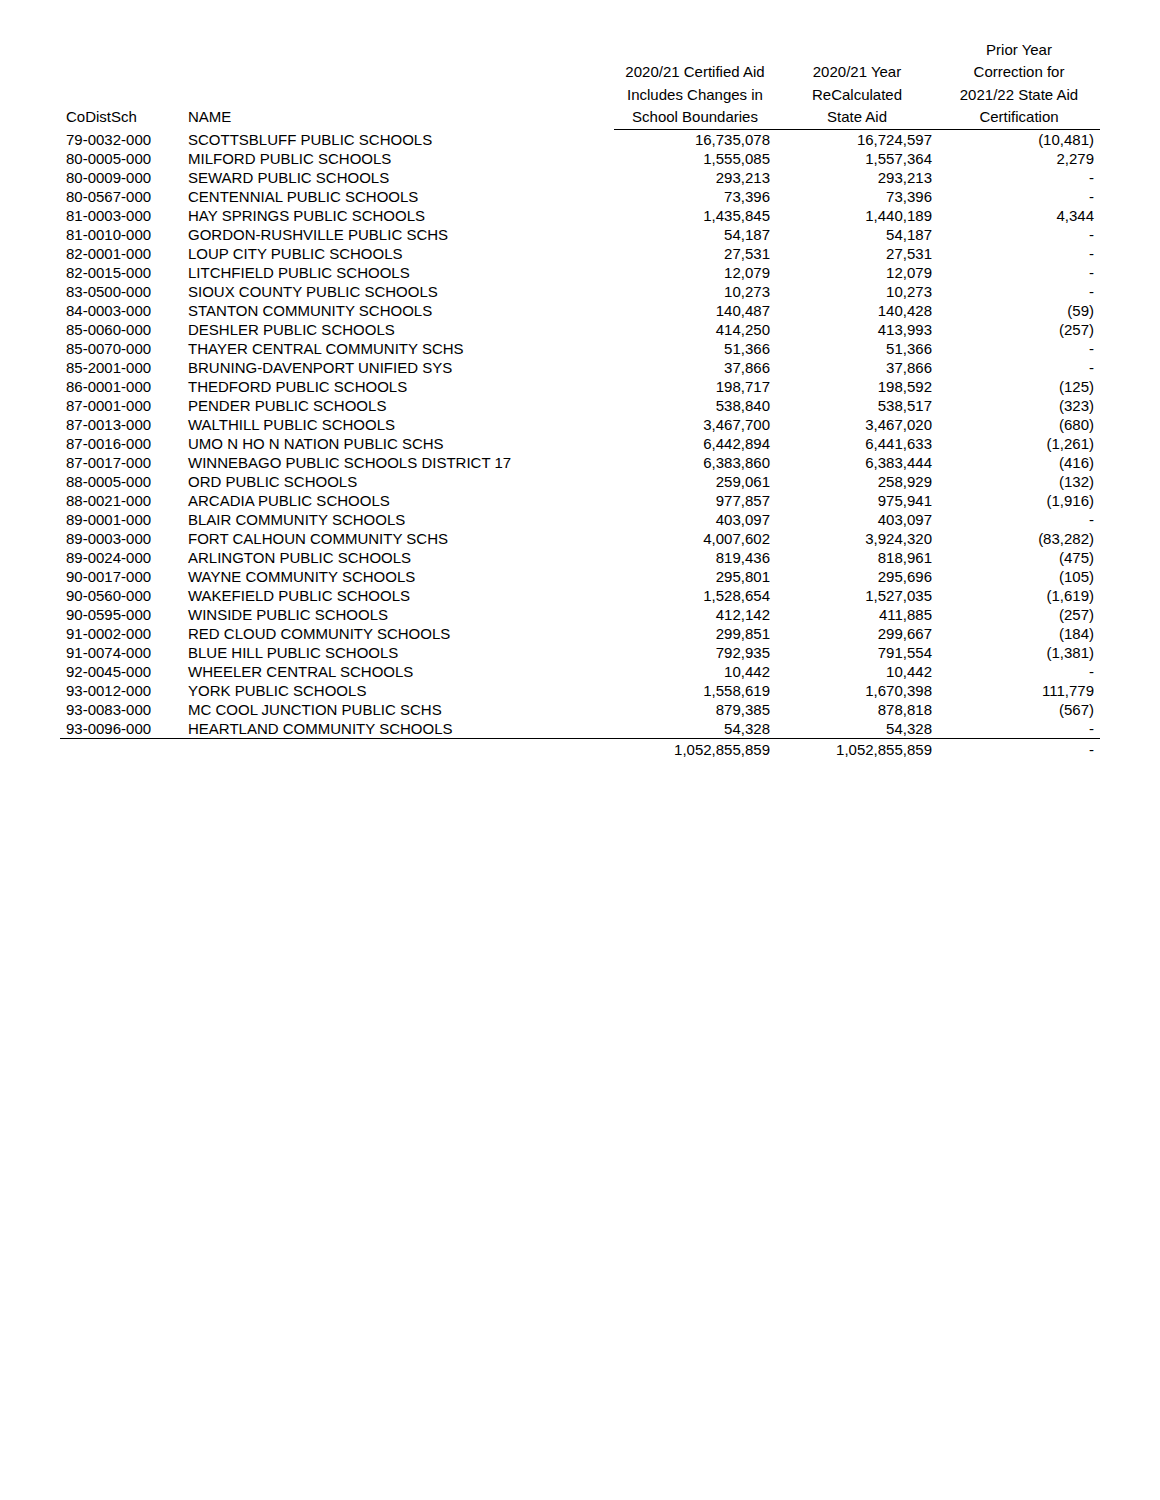| | | | | Prior Year |
| --- | --- | --- | --- | --- |
| | | 2020/21 Certified Aid | 2020/21 Year | Correction for |
| | | Includes Changes in | ReCalculated | 2021/22 State Aid |
| CoDistSch | NAME | School Boundaries | State Aid | Certification |
| 79-0032-000 | SCOTTSBLUFF PUBLIC SCHOOLS | 16,735,078 | 16,724,597 | (10,481) |
| 80-0005-000 | MILFORD PUBLIC SCHOOLS | 1,555,085 | 1,557,364 | 2,279 |
| 80-0009-000 | SEWARD PUBLIC SCHOOLS | 293,213 | 293,213 | - |
| 80-0567-000 | CENTENNIAL PUBLIC SCHOOLS | 73,396 | 73,396 | - |
| 81-0003-000 | HAY SPRINGS PUBLIC SCHOOLS | 1,435,845 | 1,440,189 | 4,344 |
| 81-0010-000 | GORDON-RUSHVILLE PUBLIC SCHS | 54,187 | 54,187 | - |
| 82-0001-000 | LOUP CITY PUBLIC SCHOOLS | 27,531 | 27,531 | - |
| 82-0015-000 | LITCHFIELD PUBLIC SCHOOLS | 12,079 | 12,079 | - |
| 83-0500-000 | SIOUX COUNTY PUBLIC SCHOOLS | 10,273 | 10,273 | - |
| 84-0003-000 | STANTON COMMUNITY SCHOOLS | 140,487 | 140,428 | (59) |
| 85-0060-000 | DESHLER PUBLIC SCHOOLS | 414,250 | 413,993 | (257) |
| 85-0070-000 | THAYER CENTRAL COMMUNITY SCHS | 51,366 | 51,366 | - |
| 85-2001-000 | BRUNING-DAVENPORT UNIFIED SYS | 37,866 | 37,866 | - |
| 86-0001-000 | THEDFORD PUBLIC SCHOOLS | 198,717 | 198,592 | (125) |
| 87-0001-000 | PENDER PUBLIC SCHOOLS | 538,840 | 538,517 | (323) |
| 87-0013-000 | WALTHILL PUBLIC SCHOOLS | 3,467,700 | 3,467,020 | (680) |
| 87-0016-000 | UMO N HO N NATION PUBLIC SCHS | 6,442,894 | 6,441,633 | (1,261) |
| 87-0017-000 | WINNEBAGO PUBLIC SCHOOLS DISTRICT 17 | 6,383,860 | 6,383,444 | (416) |
| 88-0005-000 | ORD PUBLIC SCHOOLS | 259,061 | 258,929 | (132) |
| 88-0021-000 | ARCADIA PUBLIC SCHOOLS | 977,857 | 975,941 | (1,916) |
| 89-0001-000 | BLAIR COMMUNITY SCHOOLS | 403,097 | 403,097 | - |
| 89-0003-000 | FORT CALHOUN COMMUNITY SCHS | 4,007,602 | 3,924,320 | (83,282) |
| 89-0024-000 | ARLINGTON PUBLIC SCHOOLS | 819,436 | 818,961 | (475) |
| 90-0017-000 | WAYNE COMMUNITY SCHOOLS | 295,801 | 295,696 | (105) |
| 90-0560-000 | WAKEFIELD PUBLIC SCHOOLS | 1,528,654 | 1,527,035 | (1,619) |
| 90-0595-000 | WINSIDE PUBLIC SCHOOLS | 412,142 | 411,885 | (257) |
| 91-0002-000 | RED CLOUD COMMUNITY SCHOOLS | 299,851 | 299,667 | (184) |
| 91-0074-000 | BLUE HILL PUBLIC SCHOOLS | 792,935 | 791,554 | (1,381) |
| 92-0045-000 | WHEELER CENTRAL SCHOOLS | 10,442 | 10,442 | - |
| 93-0012-000 | YORK PUBLIC SCHOOLS | 1,558,619 | 1,670,398 | 111,779 |
| 93-0083-000 | MC COOL JUNCTION PUBLIC SCHS | 879,385 | 878,818 | (567) |
| 93-0096-000 | HEARTLAND COMMUNITY SCHOOLS | 54,328 | 54,328 | - |
| | | 1,052,855,859 | 1,052,855,859 | - |